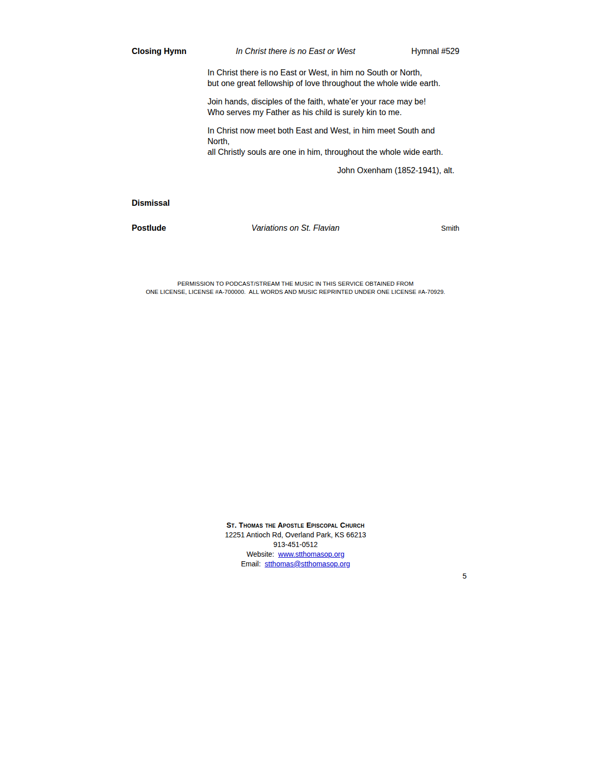Closing Hymn In Christ there is no East or West Hymnal #529
In Christ there is no East or West, in him no South or North,
but one great fellowship of love throughout the whole wide earth.
Join hands, disciples of the faith, whate’er your race may be!
Who serves my Father as his child is surely kin to me.
In Christ now meet both East and West, in him meet South and North,
all Christly souls are one in him, throughout the whole wide earth.
John Oxenham (1852-1941), alt.
Dismissal
Postlude Variations on St. Flavian Smith
PERMISSION TO PODCAST/STREAM THE MUSIC IN THIS SERVICE OBTAINED FROM
ONE LICENSE, LICENSE #A-700000. ALL WORDS AND MUSIC REPRINTED UNDER ONE LICENSE #A-70929.
St. Thomas the Apostle Episcopal Church
12251 Antioch Rd, Overland Park, KS 66213
913-451-0512
Website: www.stthomasop.org
Email: stthomas@stthomasop.org
5